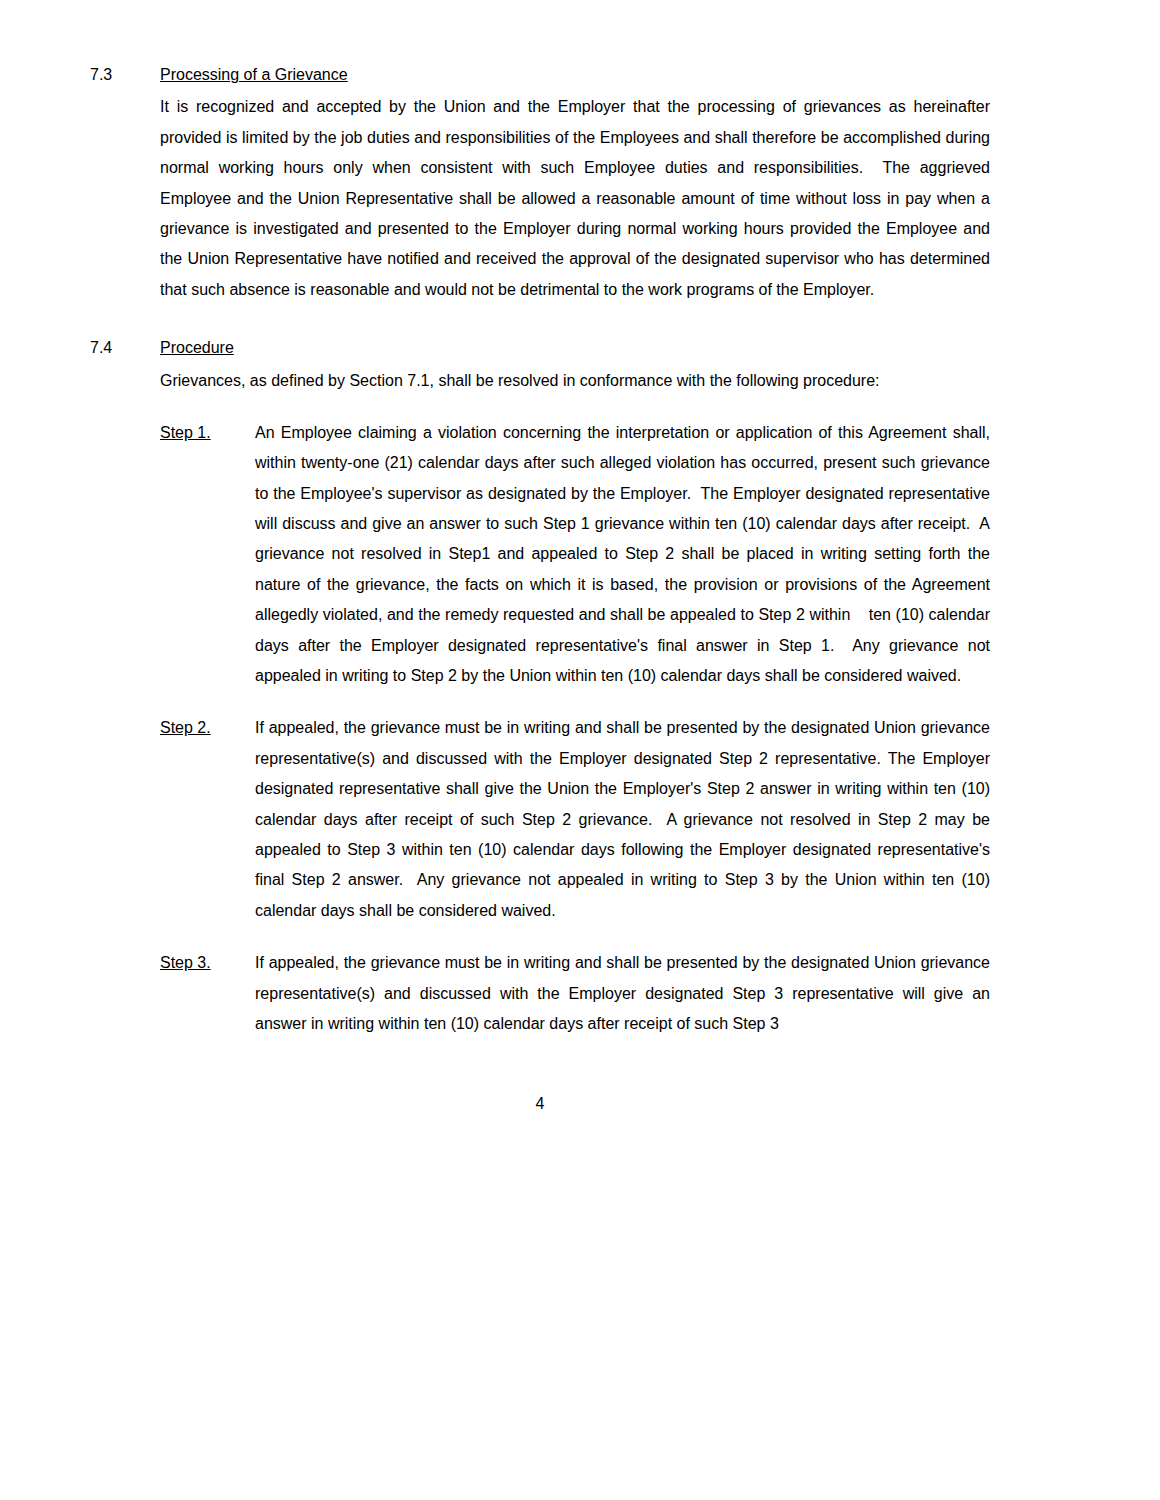7.3 Processing of a Grievance
It is recognized and accepted by the Union and the Employer that the processing of grievances as hereinafter provided is limited by the job duties and responsibilities of the Employees and shall therefore be accomplished during normal working hours only when consistent with such Employee duties and responsibilities. The aggrieved Employee and the Union Representative shall be allowed a reasonable amount of time without loss in pay when a grievance is investigated and presented to the Employer during normal working hours provided the Employee and the Union Representative have notified and received the approval of the designated supervisor who has determined that such absence is reasonable and would not be detrimental to the work programs of the Employer.
7.4 Procedure
Grievances, as defined by Section 7.1, shall be resolved in conformance with the following procedure:
Step 1. An Employee claiming a violation concerning the interpretation or application of this Agreement shall, within twenty-one (21) calendar days after such alleged violation has occurred, present such grievance to the Employee's supervisor as designated by the Employer. The Employer designated representative will discuss and give an answer to such Step 1 grievance within ten (10) calendar days after receipt. A grievance not resolved in Step1 and appealed to Step 2 shall be placed in writing setting forth the nature of the grievance, the facts on which it is based, the provision or provisions of the Agreement allegedly violated, and the remedy requested and shall be appealed to Step 2 within ten (10) calendar days after the Employer designated representative's final answer in Step 1. Any grievance not appealed in writing to Step 2 by the Union within ten (10) calendar days shall be considered waived.
Step 2. If appealed, the grievance must be in writing and shall be presented by the designated Union grievance representative(s) and discussed with the Employer designated Step 2 representative. The Employer designated representative shall give the Union the Employer's Step 2 answer in writing within ten (10) calendar days after receipt of such Step 2 grievance. A grievance not resolved in Step 2 may be appealed to Step 3 within ten (10) calendar days following the Employer designated representative's final Step 2 answer. Any grievance not appealed in writing to Step 3 by the Union within ten (10) calendar days shall be considered waived.
Step 3. If appealed, the grievance must be in writing and shall be presented by the designated Union grievance representative(s) and discussed with the Employer designated Step 3 representative will give an answer in writing within ten (10) calendar days after receipt of such Step 3
4